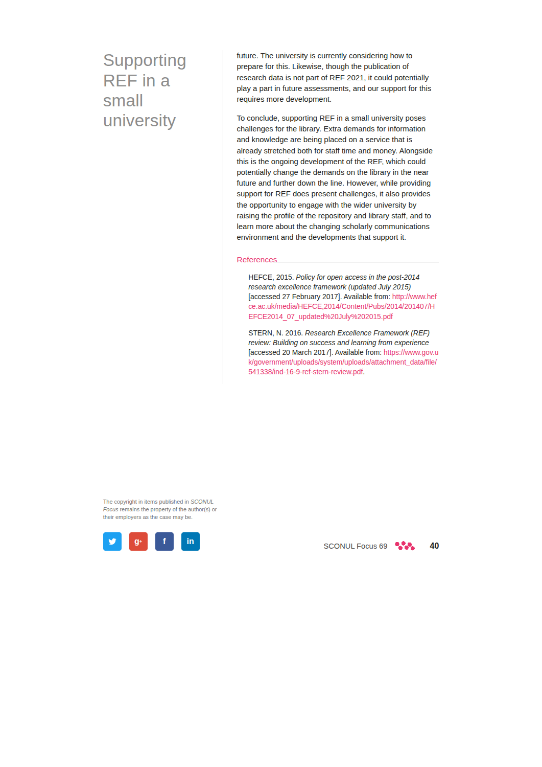Supporting
REF in a small
university
future. The university is currently considering how to prepare for this. Likewise, though the publication of research data is not part of REF 2021, it could potentially play a part in future assessments, and our support for this requires more development.
To conclude, supporting REF in a small university poses challenges for the library. Extra demands for information and knowledge are being placed on a service that is already stretched both for staff time and money. Alongside this is the ongoing development of the REF, which could potentially change the demands on the library in the near future and further down the line. However, while providing support for REF does present challenges, it also provides the opportunity to engage with the wider university by raising the profile of the repository and library staff, and to learn more about the changing scholarly communications environment and the developments that support it.
References
HEFCE, 2015. Policy for open access in the post-2014 research excellence framework (updated July 2015) [accessed 27 February 2017]. Available from: http://www.hefce.ac.uk/media/HEFCE,2014/Content/Pubs/2014/201407/HEFCE2014_07_updated%20July%202015.pdf
STERN, N. 2016. Research Excellence Framework (REF) review: Building on success and learning from experience [accessed 20 March 2017]. Available from: https://www.gov.uk/government/uploads/system/uploads/attachment_data/file/541338/ind-16-9-ref-stern-review.pdf.
The copyright in items published in SCONUL Focus remains the property of the author(s) or their employers as the case may be.
g+ f in
SCONUL Focus 69 40